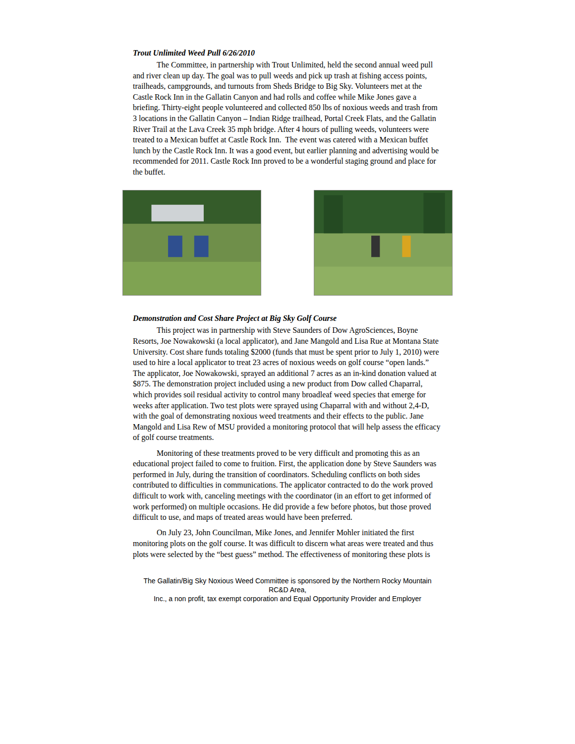Trout Unlimited Weed Pull 6/26/2010
The Committee, in partnership with Trout Unlimited, held the second annual weed pull and river clean up day. The goal was to pull weeds and pick up trash at fishing access points, trailheads, campgrounds, and turnouts from Sheds Bridge to Big Sky. Volunteers met at the Castle Rock Inn in the Gallatin Canyon and had rolls and coffee while Mike Jones gave a briefing. Thirty-eight people volunteered and collected 850 lbs of noxious weeds and trash from 3 locations in the Gallatin Canyon – Indian Ridge trailhead, Portal Creek Flats, and the Gallatin River Trail at the Lava Creek 35 mph bridge. After 4 hours of pulling weeds, volunteers were treated to a Mexican buffet at Castle Rock Inn. The event was catered with a Mexican buffet lunch by the Castle Rock Inn. It was a good event, but earlier planning and advertising would be recommended for 2011. Castle Rock Inn proved to be a wonderful staging ground and place for the buffet.
Demonstration and Cost Share Project at Big Sky Golf Course
This project was in partnership with Steve Saunders of Dow AgroSciences, Boyne Resorts, Joe Nowakowski (a local applicator), and Jane Mangold and Lisa Rue at Montana State University. Cost share funds totaling $2000 (funds that must be spent prior to July 1, 2010) were used to hire a local applicator to treat 23 acres of noxious weeds on golf course “open lands.” The applicator, Joe Nowakowski, sprayed an additional 7 acres as an in-kind donation valued at $875. The demonstration project included using a new product from Dow called Chaparral, which provides soil residual activity to control many broadleaf weed species that emerge for weeks after application. Two test plots were sprayed using Chaparral with and without 2,4-D, with the goal of demonstrating noxious weed treatments and their effects to the public. Jane Mangold and Lisa Rew of MSU provided a monitoring protocol that will help assess the efficacy of golf course treatments.
Monitoring of these treatments proved to be very difficult and promoting this as an educational project failed to come to fruition. First, the application done by Steve Saunders was performed in July, during the transition of coordinators. Scheduling conflicts on both sides contributed to difficulties in communications. The applicator contracted to do the work proved difficult to work with, canceling meetings with the coordinator (in an effort to get informed of work performed) on multiple occasions. He did provide a few before photos, but those proved difficult to use, and maps of treated areas would have been preferred.
On July 23, John Councilman, Mike Jones, and Jennifer Mohler initiated the first monitoring plots on the golf course. It was difficult to discern what areas were treated and thus plots were selected by the “best guess” method. The effectiveness of monitoring these plots is
The Gallatin/Big Sky Noxious Weed Committee is sponsored by the Northern Rocky Mountain RC&D Area,
Inc., a non profit, tax exempt corporation and Equal Opportunity Provider and Employer